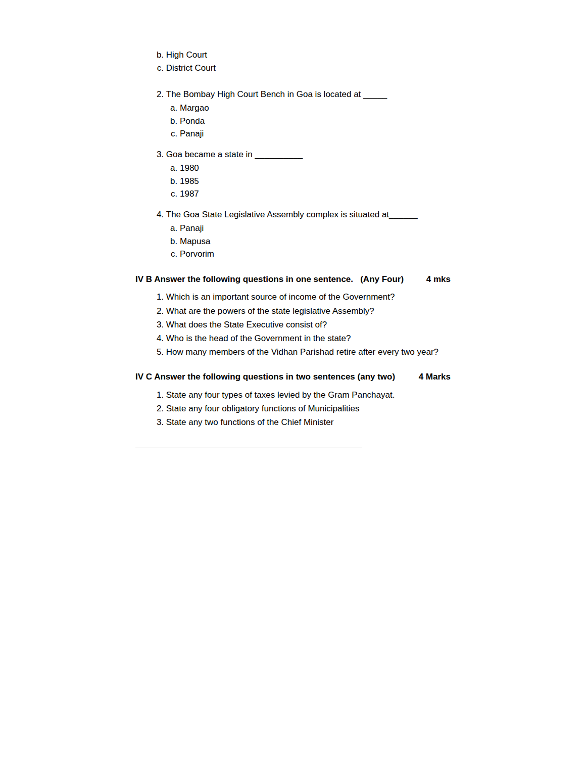High Court
District Court
The Bombay High Court Bench in Goa is located at _____
Margao
Ponda
Panaji
Goa became a state in __________
1980
1985
1987
The Goa State Legislative Assembly complex is situated at______
Panaji
Mapusa
Porvorim
IV B Answer the following questions in one sentence. (Any Four) 4 mks
Which is an important source of income of the Government?
What are the powers of the state legislative Assembly?
What does the State Executive consist of?
Who is the head of the Government in the state?
How many members of the Vidhan Parishad retire after every two year?
IV C Answer the following questions in two sentences (any two) 4 Marks
State any four types of taxes levied by the Gram Panchayat.
State any four obligatory functions of Municipalities
State any two functions of the Chief Minister